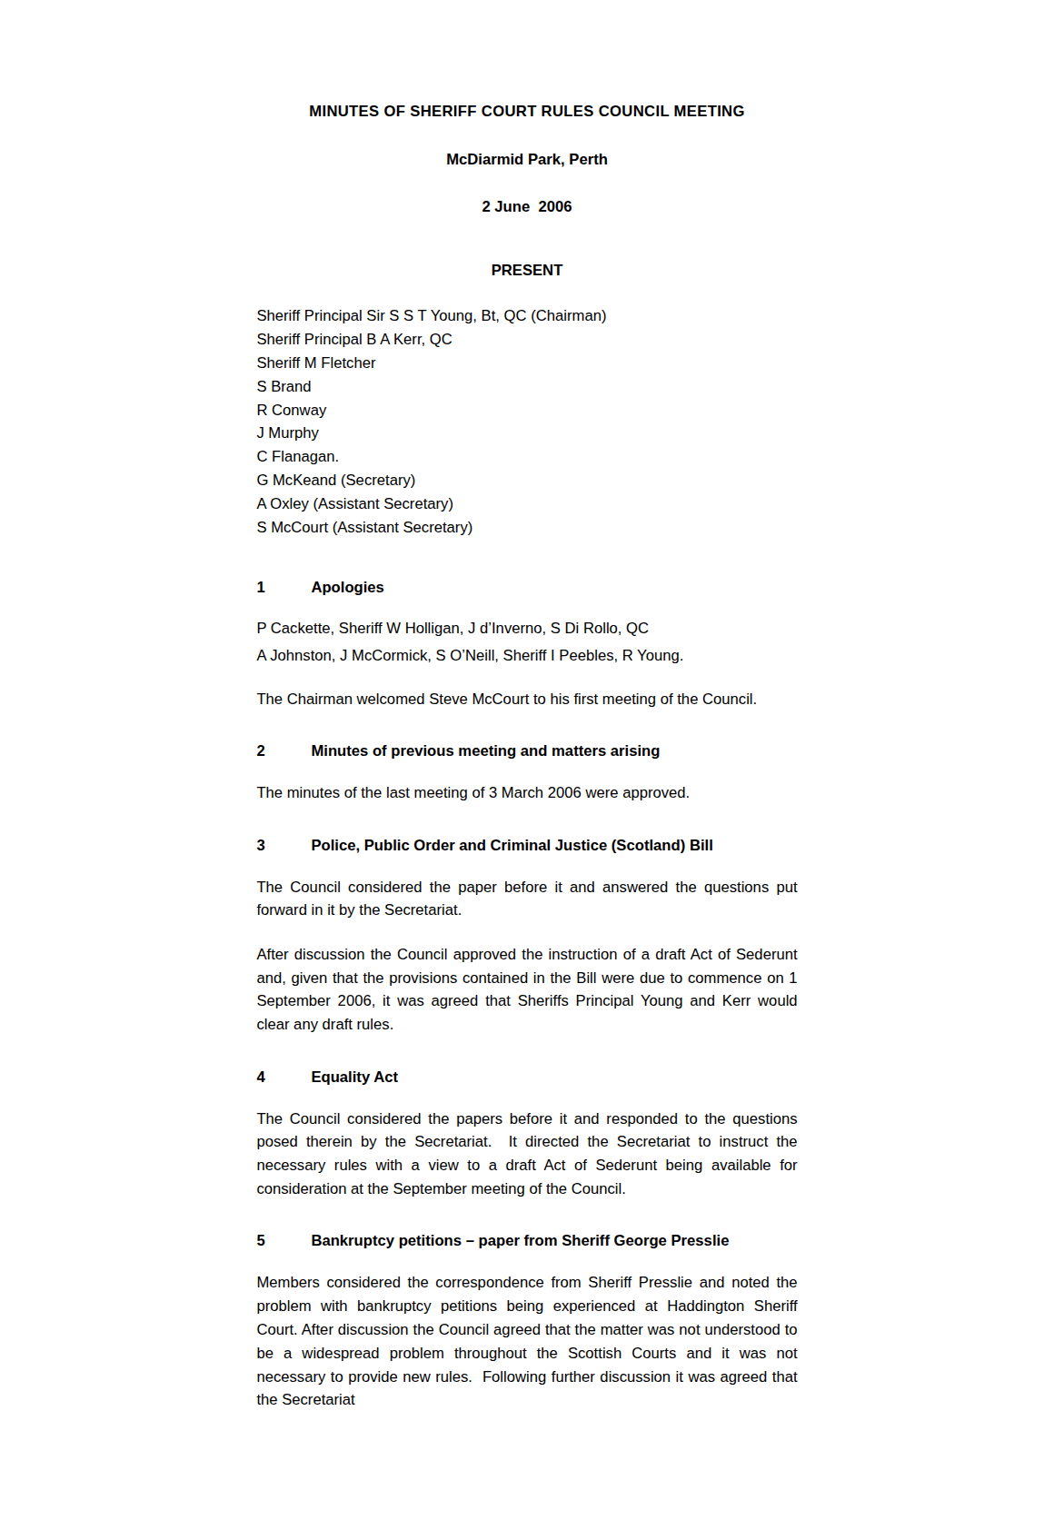MINUTES OF SHERIFF COURT RULES COUNCIL MEETING
McDiarmid Park, Perth
2 June 2006
PRESENT
Sheriff Principal Sir S S T Young, Bt, QC (Chairman)
Sheriff Principal B A Kerr, QC
Sheriff M Fletcher
S Brand
R Conway
J Murphy
C Flanagan.
G McKeand (Secretary)
A Oxley (Assistant Secretary)
S McCourt (Assistant Secretary)
1 Apologies
P Cackette, Sheriff W Holligan, J d’Inverno, S Di Rollo, QC
A Johnston, J McCormick, S O’Neill, Sheriff I Peebles, R Young.
The Chairman welcomed Steve McCourt to his first meeting of the Council.
2 Minutes of previous meeting and matters arising
The minutes of the last meeting of 3 March 2006 were approved.
3 Police, Public Order and Criminal Justice (Scotland) Bill
The Council considered the paper before it and answered the questions put forward in it by the Secretariat.
After discussion the Council approved the instruction of a draft Act of Sederunt and, given that the provisions contained in the Bill were due to commence on 1 September 2006, it was agreed that Sheriffs Principal Young and Kerr would clear any draft rules.
4 Equality Act
The Council considered the papers before it and responded to the questions posed therein by the Secretariat. It directed the Secretariat to instruct the necessary rules with a view to a draft Act of Sederunt being available for consideration at the September meeting of the Council.
5 Bankruptcy petitions – paper from Sheriff George Presslie
Members considered the correspondence from Sheriff Presslie and noted the problem with bankruptcy petitions being experienced at Haddington Sheriff Court. After discussion the Council agreed that the matter was not understood to be a widespread problem throughout the Scottish Courts and it was not necessary to provide new rules. Following further discussion it was agreed that the Secretariat